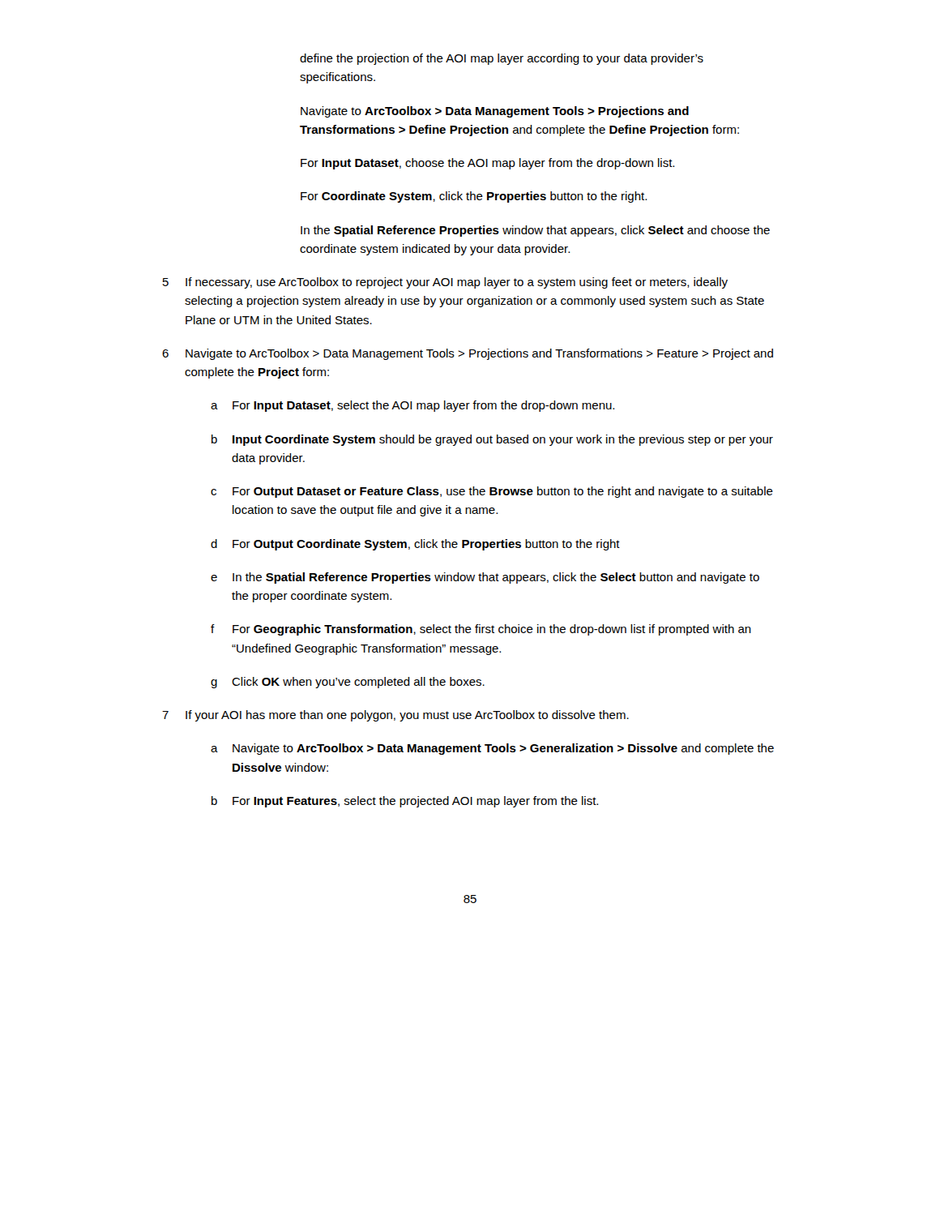define the projection of the AOI map layer according to your data provider’s specifications.
Navigate to ArcToolbox > Data Management Tools > Projections and Transformations > Define Projection and complete the Define Projection form:
For Input Dataset, choose the AOI map layer from the drop-down list.
For Coordinate System, click the Properties button to the right.
In the Spatial Reference Properties window that appears, click Select and choose the coordinate system indicated by your data provider.
5
If necessary, use ArcToolbox to reproject your AOI map layer to a system using feet or meters, ideally selecting a projection system already in use by your organization or a commonly used system such as State Plane or UTM in the United States.
6
Navigate to ArcToolbox > Data Management Tools > Projections and Transformations > Feature > Project and complete the Project form:
a
For Input Dataset, select the AOI map layer from the drop-down menu.
b
Input Coordinate System should be grayed out based on your work in the previous step or per your data provider.
c
For Output Dataset or Feature Class, use the Browse button to the right and navigate to a suitable location to save the output file and give it a name.
d
For Output Coordinate System, click the Properties button to the right
e
In the Spatial Reference Properties window that appears, click the Select button and navigate to the proper coordinate system.
f
For Geographic Transformation, select the first choice in the drop-down list if prompted with an “Undefined Geographic Transformation” message.
g
Click OK when you’ve completed all the boxes.
7
If your AOI has more than one polygon, you must use ArcToolbox to dissolve them.
a
Navigate to ArcToolbox > Data Management Tools > Generalization > Dissolve and complete the Dissolve window:
b
For Input Features, select the projected AOI map layer from the list.
85